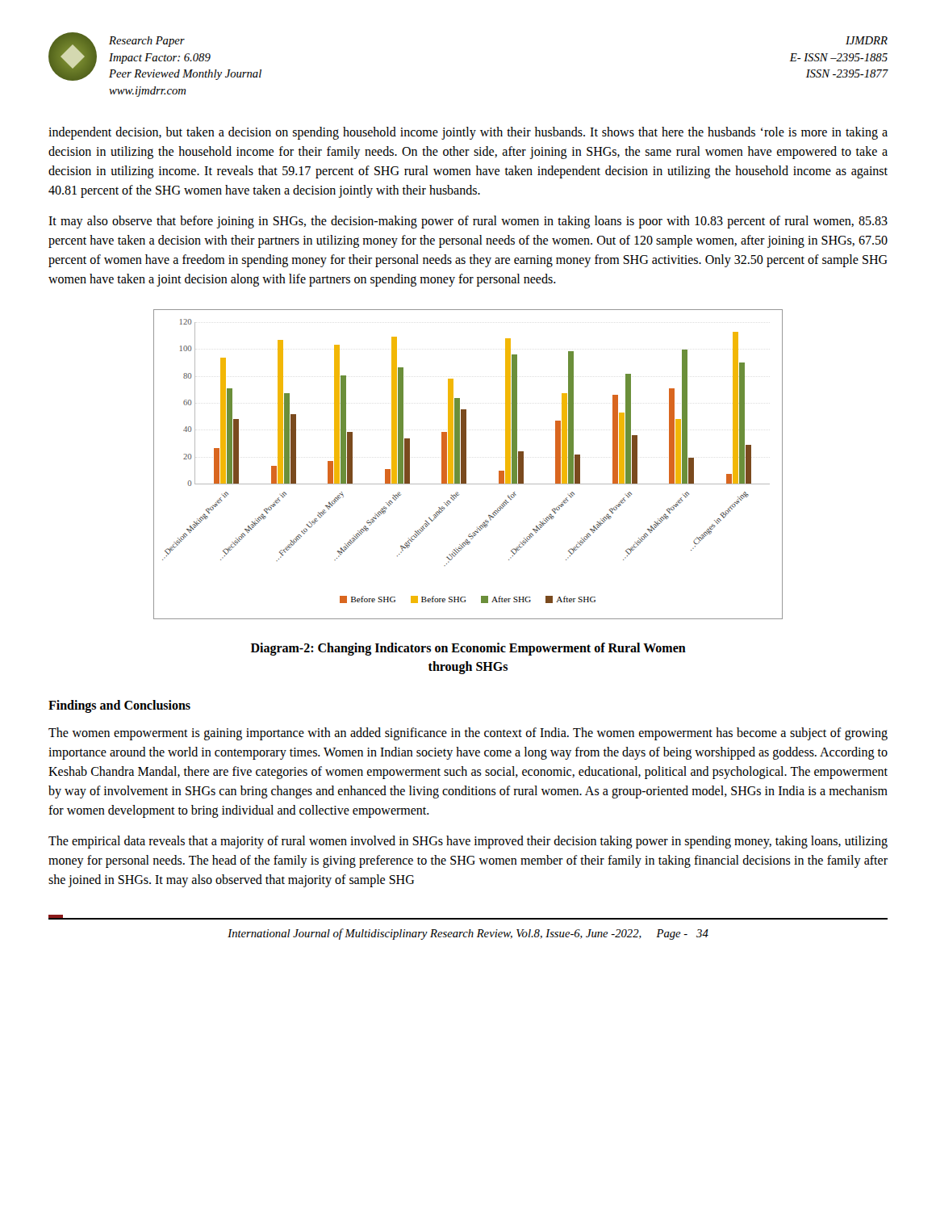Research Paper
Impact Factor: 6.089
Peer Reviewed Monthly Journal
www.ijmdrr.com
IJMDRR
E- ISSN –2395-1885
ISSN -2395-1877
independent decision, but taken a decision on spending household income jointly with their husbands. It shows that here the husbands ‘role is more in taking a decision in utilizing the household income for their family needs. On the other side, after joining in SHGs, the same rural women have empowered to take a decision in utilizing income. It reveals that 59.17 percent of SHG rural women have taken independent decision in utilizing the household income as against 40.81 percent of the SHG women have taken a decision jointly with their husbands.
It may also observe that before joining in SHGs, the decision-making power of rural women in taking loans is poor with 10.83 percent of rural women, 85.83 percent have taken a decision with their partners in utilizing money for the personal needs of the women. Out of 120 sample women, after joining in SHGs, 67.50 percent of women have a freedom in spending money for their personal needs as they are earning money from SHG activities. Only 32.50 percent of sample SHG women have taken a joint decision along with life partners on spending money for personal needs.
120 100 80 60 40 20 0
Decision Making Power in…
Decision Making Power in…
Freedom to Use the Money…
Maintaining Savings in the…
Agricultural Lands in the…
Utilising Savings Amount for…
Decision Making Power in…
Decision Making Power in…
Decision Making Power in…
Changes in Borrowing…
Before SHG Before SHG After SHG After SHG
Diagram-2: Changing Indicators on Economic Empowerment of Rural Women
through SHGs
Findings and Conclusions
The women empowerment is gaining importance with an added significance in the context of India. The women empowerment has become a subject of growing importance around the world in contemporary times. Women in Indian society have come a long way from the days of being worshipped as goddess. According to Keshab Chandra Mandal, there are five categories of women empowerment such as social, economic, educational, political and psychological. The empowerment by way of involvement in SHGs can bring changes and enhanced the living conditions of rural women. As a group-oriented model, SHGs in India is a mechanism for women development to bring individual and collective empowerment.
The empirical data reveals that a majority of rural women involved in SHGs have improved their decision taking power in spending money, taking loans, utilizing money for personal needs. The head of the family is giving preference to the SHG women member of their family in taking financial decisions in the family after she joined in SHGs. It may also observed that majority of sample SHG
International Journal of Multidisciplinary Research Review, Vol.8, Issue-6, June -2022, Page - 34